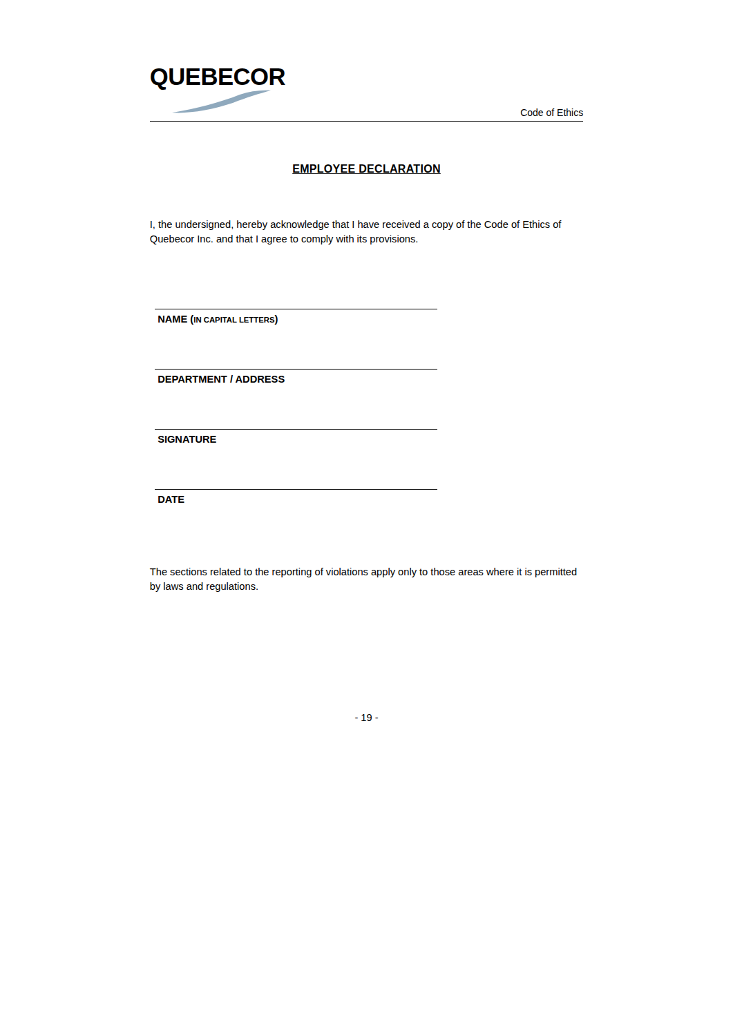QUEBECOR
Code of Ethics
EMPLOYEE DECLARATION
I, the undersigned, hereby acknowledge that I have received a copy of the Code of Ethics of Quebecor Inc. and that I agree to comply with its provisions.
NAME (IN CAPITAL LETTERS)
DEPARTMENT / ADDRESS
SIGNATURE
DATE
The sections related to the reporting of violations apply only to those areas where it is permitted by laws and regulations.
- 19 -